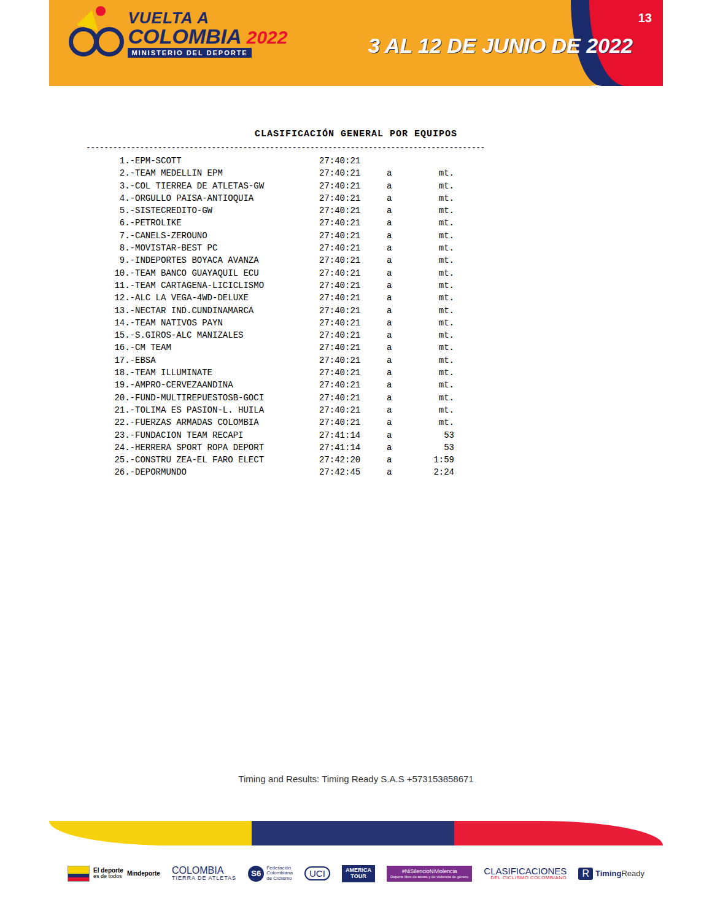13
VUELTA A
COLOMBIA 2022
MINISTERIO DEL DEPORTE
3 AL 12 DE JUNIO DE 2022
CLASIFICACIÓN GENERAL POR EQUIPOS
-----------------------------------------------------------------------------------------
| 1.- | EPM-SCOTT | 27:40:21 | | |
| 2.- | TEAM MEDELLIN EPM | 27:40:21 | a | mt. |
| 3.- | COL TIERREA DE ATLETAS-GW | 27:40:21 | a | mt. |
| 4.- | ORGULLO PAISA-ANTIOQUIA | 27:40:21 | a | mt. |
| 5.- | SISTECREDITO-GW | 27:40:21 | a | mt. |
| 6.- | PETROLIKE | 27:40:21 | a | mt. |
| 7.- | CANELS-ZEROUNO | 27:40:21 | a | mt. |
| 8.- | MOVISTAR-BEST PC | 27:40:21 | a | mt. |
| 9.- | INDEPORTES BOYACA AVANZA | 27:40:21 | a | mt. |
| 10.- | TEAM BANCO GUAYAQUIL ECU | 27:40:21 | a | mt. |
| 11.- | TEAM CARTAGENA-LICICLISMO | 27:40:21 | a | mt. |
| 12.- | ALC LA VEGA-4WD-DELUXE | 27:40:21 | a | mt. |
| 13.- | NECTAR IND.CUNDINAMARCA | 27:40:21 | a | mt. |
| 14.- | TEAM NATIVOS PAYN | 27:40:21 | a | mt. |
| 15.- | S.GIROS-ALC MANIZALES | 27:40:21 | a | mt. |
| 16.- | CM TEAM | 27:40:21 | a | mt. |
| 17.- | EBSA | 27:40:21 | a | mt. |
| 18.- | TEAM ILLUMINATE | 27:40:21 | a | mt. |
| 19.- | AMPRO-CERVEZAANDINA | 27:40:21 | a | mt. |
| 20.- | FUND-MULTIREPUESTOSB-GOCI | 27:40:21 | a | mt. |
| 21.- | TOLIMA ES PASION-L. HUILA | 27:40:21 | a | mt. |
| 22.- | FUERZAS ARMADAS COLOMBIA | 27:40:21 | a | mt. |
| 23.- | FUNDACION TEAM RECAPI | 27:41:14 | a | 53 |
| 24.- | HERRERA SPORT ROPA DEPORT | 27:41:14 | a | 53 |
| 25.- | CONSTRU ZEA-EL FARO ELECT | 27:42:20 | a | 1:59 |
| 26.- | DEPORMUNDO | 27:42:45 | a | 2:24 |
Timing and Results: Timing Ready S.A.S +573153858671
El deportees de todos
Mindeporte
COLOMBIATIERRA DE ATLETAS
S6
Federación
Colombiana
de Ciclismo
UCI
AMERICA
TOUR
#NiSilencioNiViolenciaDeporte libre de acoso y de violencia de género
CLASIFICACIONESDEL CICLISMO COLOMBIANO
R
Timing Ready